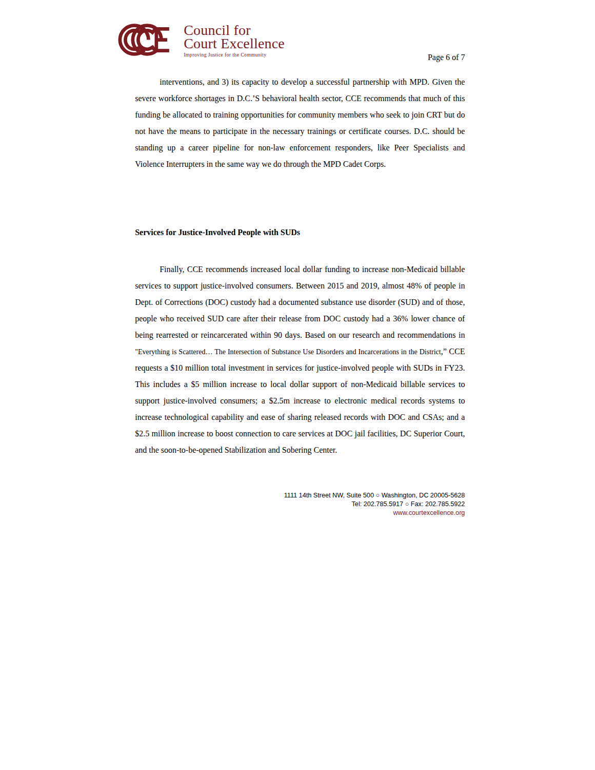Council for Court Excellence Improving Justice for the Community
Page 6 of 7
interventions, and 3) its capacity to develop a successful partnership with MPD. Given the severe workforce shortages in D.C.’S behavioral health sector, CCE recommends that much of this funding be allocated to training opportunities for community members who seek to join CRT but do not have the means to participate in the necessary trainings or certificate courses. D.C. should be standing up a career pipeline for non-law enforcement responders, like Peer Specialists and Violence Interrupters in the same way we do through the MPD Cadet Corps.
Services for Justice-Involved People with SUDs
Finally, CCE recommends increased local dollar funding to increase non-Medicaid billable services to support justice-involved consumers. Between 2015 and 2019, almost 48% of people in Dept. of Corrections (DOC) custody had a documented substance use disorder (SUD) and of those, people who received SUD care after their release from DOC custody had a 36% lower chance of being rearrested or reincarcerated within 90 days. Based on our research and recommendations in "Everything is Scattered… The Intersection of Substance Use Disorders and Incarcerations in the District,” CCE requests a $10 million total investment in services for justice-involved people with SUDs in FY23. This includes a $5 million increase to local dollar support of non-Medicaid billable services to support justice-involved consumers; a $2.5m increase to electronic medical records systems to increase technological capability and ease of sharing released records with DOC and CSAs; and a $2.5 million increase to boost connection to care services at DOC jail facilities, DC Superior Court, and the soon-to-be-opened Stabilization and Sobering Center.
1111 14th Street NW, Suite 500 ○ Washington, DC 20005-5628
Tel: 202.785.5917 ○ Fax: 202.785.5922
www.courtexcellence.org